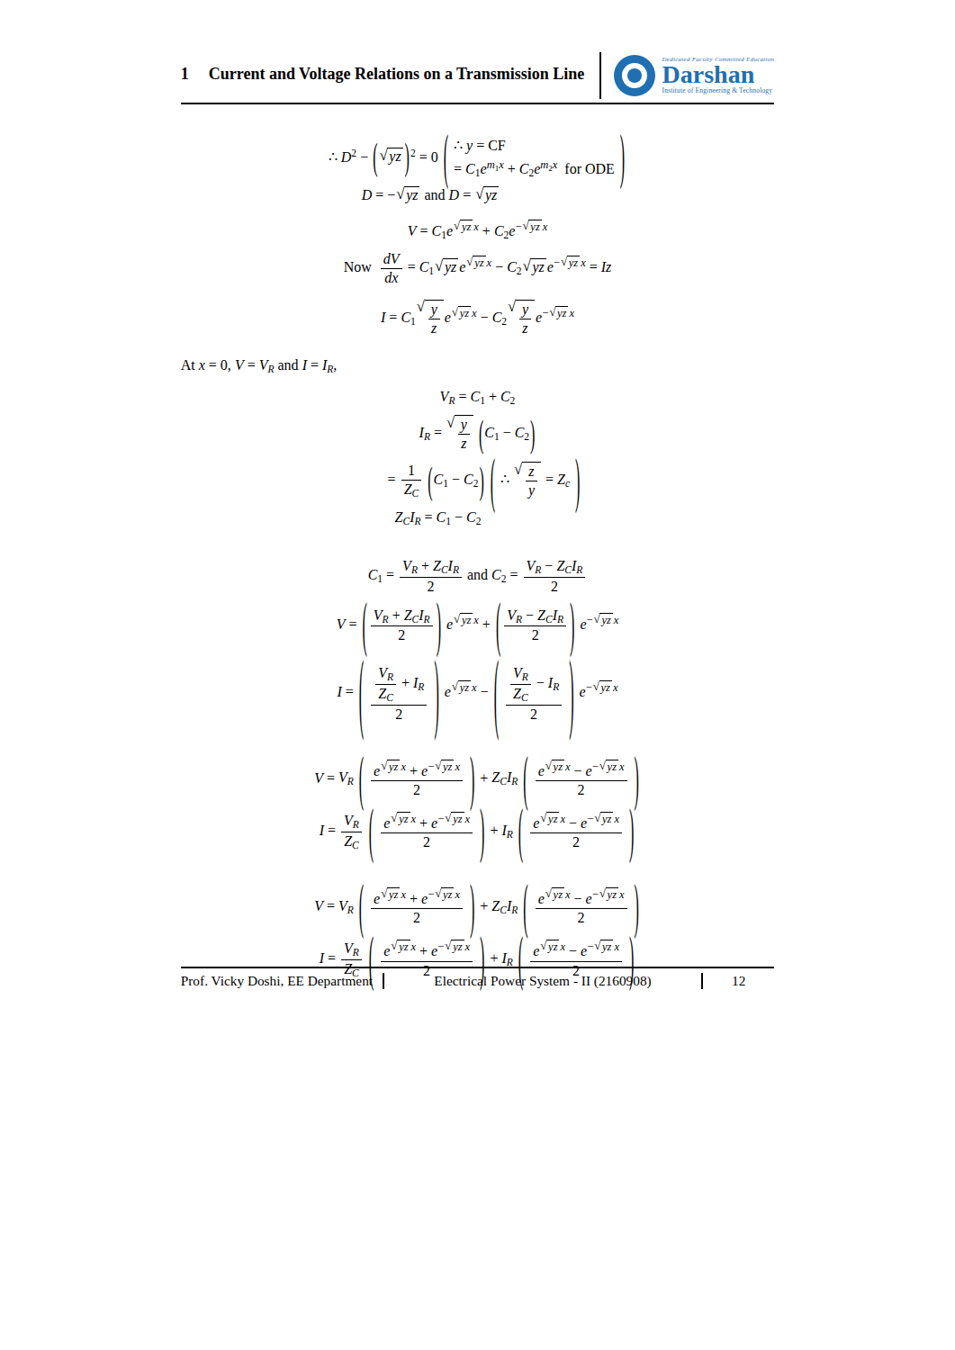1 Current and Voltage Relations on a Transmission Line
Dedicated Faculty Committed Education
Darshan
Institute of Engineering & Technology
∴ D2 − (yz)2 = 0 (
∴ y = CF
= C1em1x + C2em2x for ODE
)
D = −yz and D = yz
V = C1eyz x + C2e−yz x
Now dV dx = C1yz eyz x − C2yz e−yz x = Iz
I = C1yz eyz x − C2yz e−yz x
At x = 0, V = VR and I = IR,
VR = C1 + C2
IR = yz (C1 − C2)
= 1 ZC (C1 − C2) ( ∴ zy = Zc )
ZCIR = C1 − C2
C1 = VR + ZCIR 2 and C2 = VR − ZCIR 2
V = (VR + ZCIR 2) eyz x + (VR − ZCIR 2) e−yz x
I = ( VR ZC + IR 2 ) eyz x − ( VR ZC − IR 2 ) e−yz x
V = VR ( eyz x + e−yz x 2 ) + ZCIR ( eyz x − e−yz x 2 )
I = VR ZC ( eyz x + e−yz x 2 ) + IR ( eyz x − e−yz x 2 )
V = VR ( eyz x + e−yz x 2 ) + ZCIR ( eyz x − e−yz x 2 )
I = VR ZC ( eyz x + e−yz x 2 ) + IR ( eyz x − e−yz x 2 )
Prof. Vicky Doshi, EE Department
Electrical Power System - II (2160908)
12